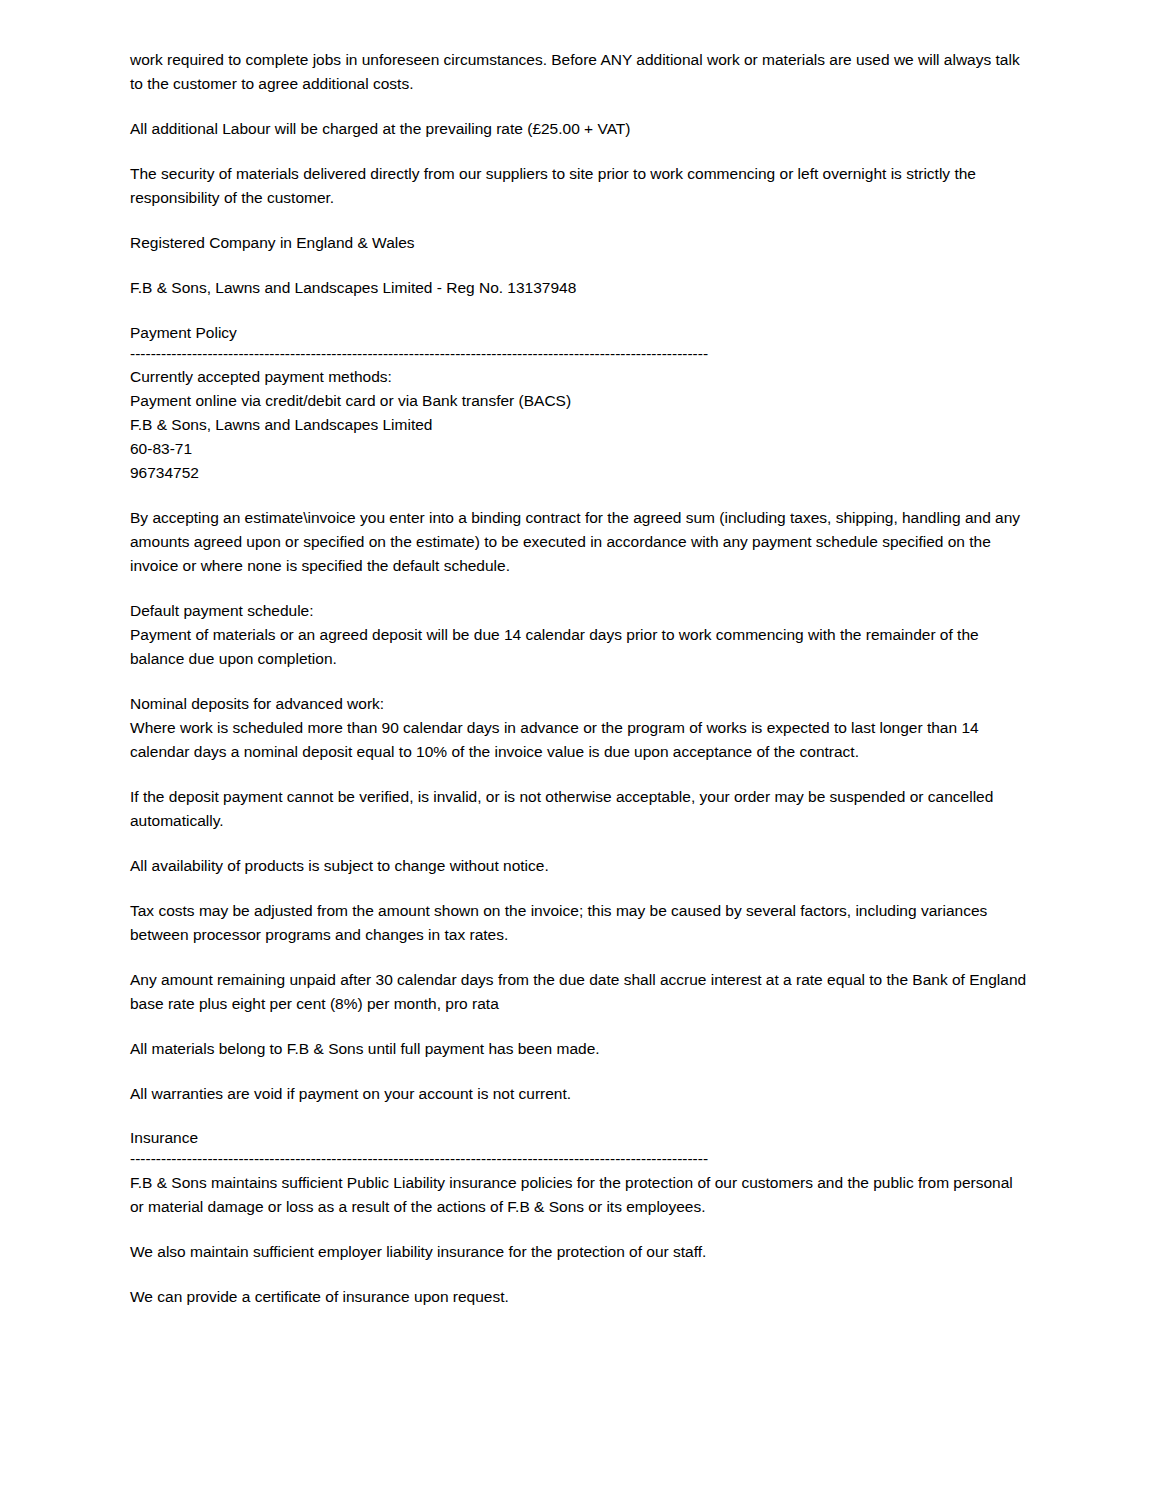work required to complete jobs in unforeseen circumstances. Before ANY additional work or materials are used we will always talk to the customer to agree additional costs.
All additional Labour will be charged at the prevailing rate (£25.00 + VAT)
The security of materials delivered directly from our suppliers to site prior to work commencing or left overnight is strictly the responsibility of the customer.
Registered Company in England & Wales
F.B & Sons, Lawns and Landscapes Limited - Reg No. 13137948
Payment Policy
----------------------------------------------------------------------------------------------------------------
Currently accepted payment methods:
Payment online via credit/debit card or via Bank transfer (BACS)
F.B & Sons, Lawns and Landscapes Limited
60-83-71
96734752
By accepting an estimate\invoice you enter into a binding contract for the agreed sum (including taxes, shipping, handling and any amounts agreed upon or specified on the estimate) to be executed in accordance with any payment schedule specified on the invoice or where none is specified the default schedule.
Default payment schedule:
Payment of materials or an agreed deposit will be due 14 calendar days prior to work commencing with the remainder of the balance due upon completion.
Nominal deposits for advanced work:
Where work is scheduled more than 90 calendar days in advance or the program of works is expected to last longer than 14 calendar days a nominal deposit equal to 10% of the invoice value is due upon acceptance of the contract.
If the deposit payment cannot be verified, is invalid, or is not otherwise acceptable, your order may be suspended or cancelled automatically.
All availability of products is subject to change without notice.
Tax costs may be adjusted from the amount shown on the invoice; this may be caused by several factors, including variances between processor programs and changes in tax rates.
Any amount remaining unpaid after 30 calendar days from the due date shall accrue interest at a rate equal to the Bank of England base rate plus eight per cent (8%) per month, pro rata
All materials belong to F.B & Sons until full payment has been made.
All warranties are void if payment on your account is not current.
Insurance
----------------------------------------------------------------------------------------------------------------
F.B & Sons maintains sufficient Public Liability insurance policies for the protection of our customers and the public from personal or material damage or loss as a result of the actions of F.B & Sons or its employees.
We also maintain sufficient employer liability insurance for the protection of our staff.
We can provide a certificate of insurance upon request.